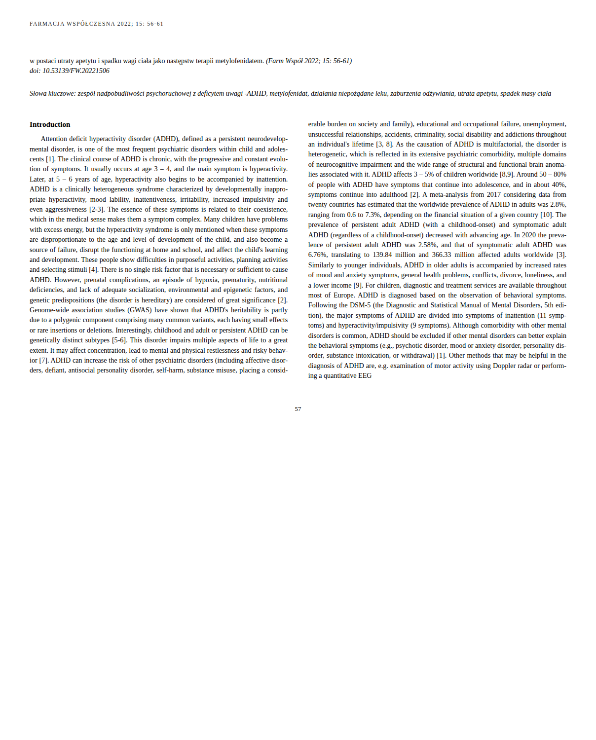FARMACJA WSPÓŁCZESNA 2022; 15: 56-61
w postaci utraty apetytu i spadku wagi ciała jako następstw terapii metylofenidatem. (Farm Współ 2022; 15: 56-61)
doi: 10.53139/FW.20221506
Słowa kluczowe: zespół nadpobudliwości psychoruchowej z deficytem uwagi -ADHD, metylofenidat, działania niepożądane leku, zaburzenia odżywiania, utrata apetytu, spadek masy ciała
Introduction
Attention deficit hyperactivity disorder (ADHD), defined as a persistent neurodevelopmental disorder, is one of the most frequent psychiatric disorders within child and adolescents [1]. The clinical course of ADHD is chronic, with the progressive and constant evolution of symptoms. It usually occurs at age 3 – 4, and the main symptom is hyperactivity. Later, at 5 – 6 years of age, hyperactivity also begins to be accompanied by inattention. ADHD is a clinically heterogeneous syndrome characterized by developmentally inappropriate hyperactivity, mood lability, inattentiveness, irritability, increased impulsivity and even aggressiveness [2-3]. The essence of these symptoms is related to their coexistence, which in the medical sense makes them a symptom complex. Many children have problems with excess energy, but the hyperactivity syndrome is only mentioned when these symptoms are disproportionate to the age and level of development of the child, and also become a source of failure, disrupt the functioning at home and school, and affect the child's learning and development. These people show difficulties in purposeful activities, planning activities and selecting stimuli [4]. There is no single risk factor that is necessary or sufficient to cause ADHD. However, prenatal complications, an episode of hypoxia, prematurity, nutritional deficiencies, and lack of adequate socialization, environmental and epigenetic factors, and genetic predispositions (the disorder is hereditary) are considered of great significance [2]. Genome-wide association studies (GWAS) have shown that ADHD's heritability is partly due to a polygenic component comprising many common variants, each having small effects or rare insertions or deletions. Interestingly, childhood and adult or persistent ADHD can be genetically distinct subtypes [5-6]. This disorder impairs multiple aspects of life to a great extent. It may affect concentration, lead to mental and physical restlessness and risky behavior [7]. ADHD can increase the risk of other psychiatric disorders (including affective disorders, defiant, antisocial personality disorder, self-harm, substance misuse, placing a considerable burden on society and family), educational and occupational failure, unemployment, unsuccessful relationships, accidents, criminality, social disability and addictions throughout an individual's lifetime [3, 8]. As the causation of ADHD is multifactorial, the disorder is heterogenetic, which is reflected in its extensive psychiatric comorbidity, multiple domains of neurocognitive impairment and the wide range of structural and functional brain anomalies associated with it. ADHD affects 3 – 5% of children worldwide [8,9]. Around 50 – 80% of people with ADHD have symptoms that continue into adolescence, and in about 40%, symptoms continue into adulthood [2]. A meta-analysis from 2017 considering data from twenty countries has estimated that the worldwide prevalence of ADHD in adults was 2.8%, ranging from 0.6 to 7.3%, depending on the financial situation of a given country [10]. The prevalence of persistent adult ADHD (with a childhood-onset) and symptomatic adult ADHD (regardless of a childhood-onset) decreased with advancing age. In 2020 the prevalence of persistent adult ADHD was 2.58%, and that of symptomatic adult ADHD was 6.76%, translating to 139.84 million and 366.33 million affected adults worldwide [3]. Similarly to younger individuals, ADHD in older adults is accompanied by increased rates of mood and anxiety symptoms, general health problems, conflicts, divorce, loneliness, and a lower income [9]. For children, diagnostic and treatment services are available throughout most of Europe. ADHD is diagnosed based on the observation of behavioral symptoms. Following the DSM-5 (the Diagnostic and Statistical Manual of Mental Disorders, 5th edition), the major symptoms of ADHD are divided into symptoms of inattention (11 symptoms) and hyperactivity/impulsivity (9 symptoms). Although comorbidity with other mental disorders is common, ADHD should be excluded if other mental disorders can better explain the behavioral symptoms (e.g., psychotic disorder, mood or anxiety disorder, personality disorder, substance intoxication, or withdrawal) [1]. Other methods that may be helpful in the diagnosis of ADHD are, e.g. examination of motor activity using Doppler radar or performing a quantitative EEG
57